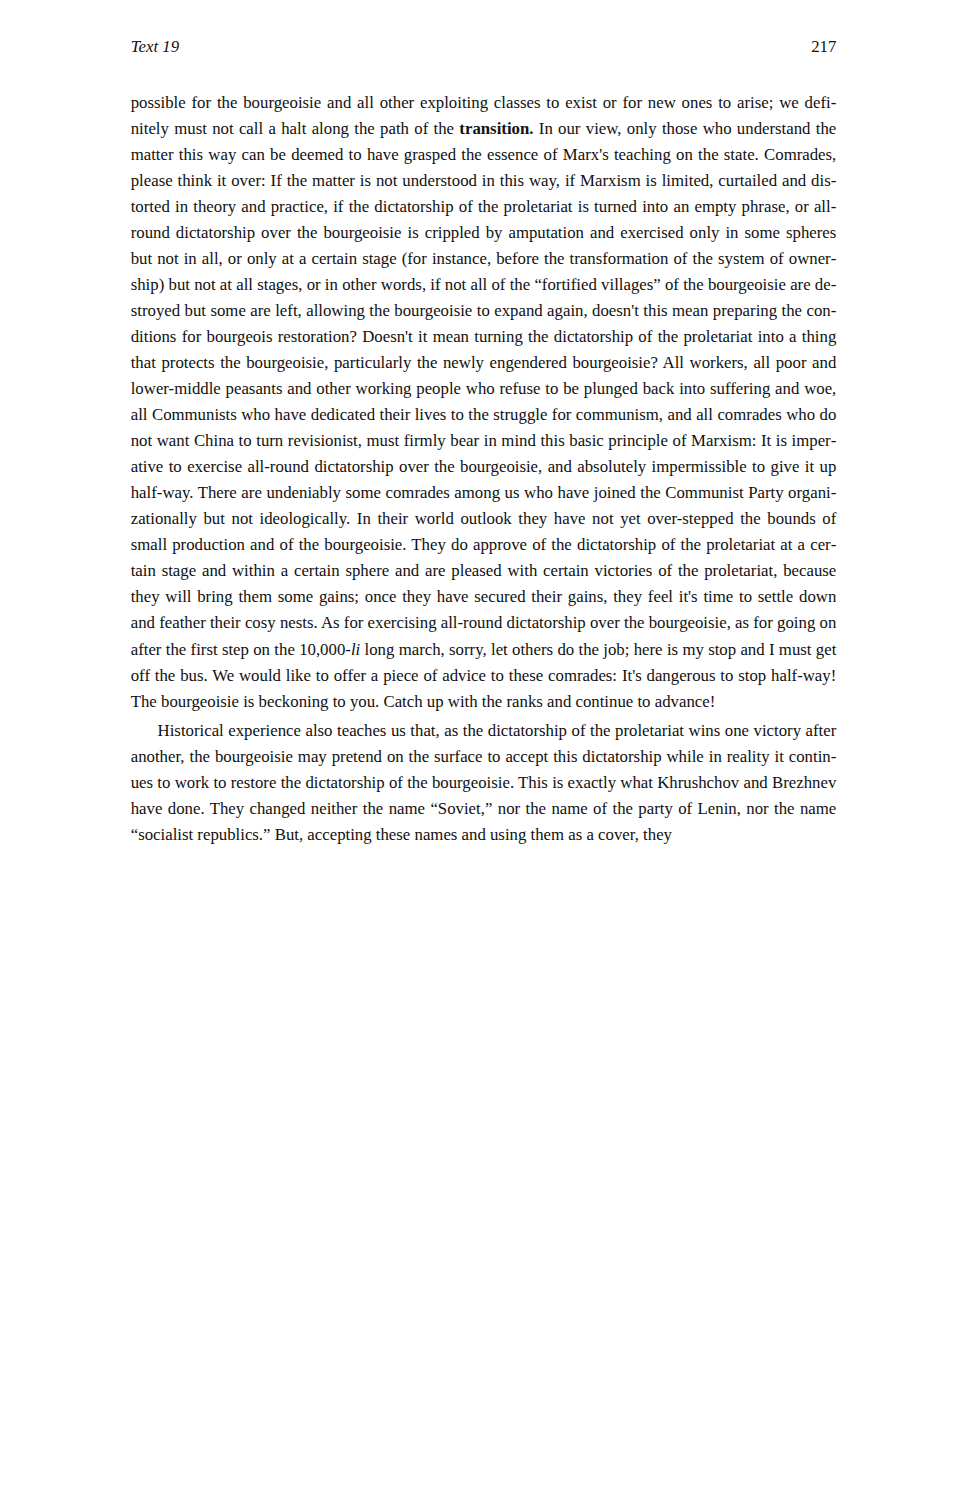Text 19 217
possible for the bourgeoisie and all other exploiting classes to exist or for new ones to arise; we definitely must not call a halt along the path of the transition. In our view, only those who understand the matter this way can be deemed to have grasped the essence of Marx's teaching on the state. Comrades, please think it over: If the matter is not understood in this way, if Marxism is limited, curtailed and distorted in theory and practice, if the dictatorship of the proletariat is turned into an empty phrase, or all-round dictatorship over the bourgeoisie is crippled by amputation and exercised only in some spheres but not in all, or only at a certain stage (for instance, before the transformation of the system of ownership) but not at all stages, or in other words, if not all of the “fortified villages” of the bourgeoisie are destroyed but some are left, allowing the bourgeoisie to expand again, doesn't this mean preparing the conditions for bourgeois restoration? Doesn't it mean turning the dictatorship of the proletariat into a thing that protects the bourgeoisie, particularly the newly engendered bourgeoisie? All workers, all poor and lower-middle peasants and other working people who refuse to be plunged back into suffering and woe, all Communists who have dedicated their lives to the struggle for communism, and all comrades who do not want China to turn revisionist, must firmly bear in mind this basic principle of Marxism: It is imperative to exercise all-round dictatorship over the bourgeoisie, and absolutely impermissible to give it up half-way. There are undeniably some comrades among us who have joined the Communist Party organizationally but not ideologically. In their world outlook they have not yet over-stepped the bounds of small production and of the bourgeoisie. They do approve of the dictatorship of the proletariat at a certain stage and within a certain sphere and are pleased with certain victories of the proletariat, because they will bring them some gains; once they have secured their gains, they feel it's time to settle down and feather their cosy nests. As for exercising all-round dictatorship over the bourgeoisie, as for going on after the first step on the 10,000-li long march, sorry, let others do the job; here is my stop and I must get off the bus. We would like to offer a piece of advice to these comrades: It's dangerous to stop half-way! The bourgeoisie is beckoning to you. Catch up with the ranks and continue to advance!
Historical experience also teaches us that, as the dictatorship of the proletariat wins one victory after another, the bourgeoisie may pretend on the surface to accept this dictatorship while in reality it continues to work to restore the dictatorship of the bourgeoisie. This is exactly what Khrushchov and Brezhnev have done. They changed neither the name “Soviet,” nor the name of the party of Lenin, nor the name “socialist republics.” But, accepting these names and using them as a cover, they